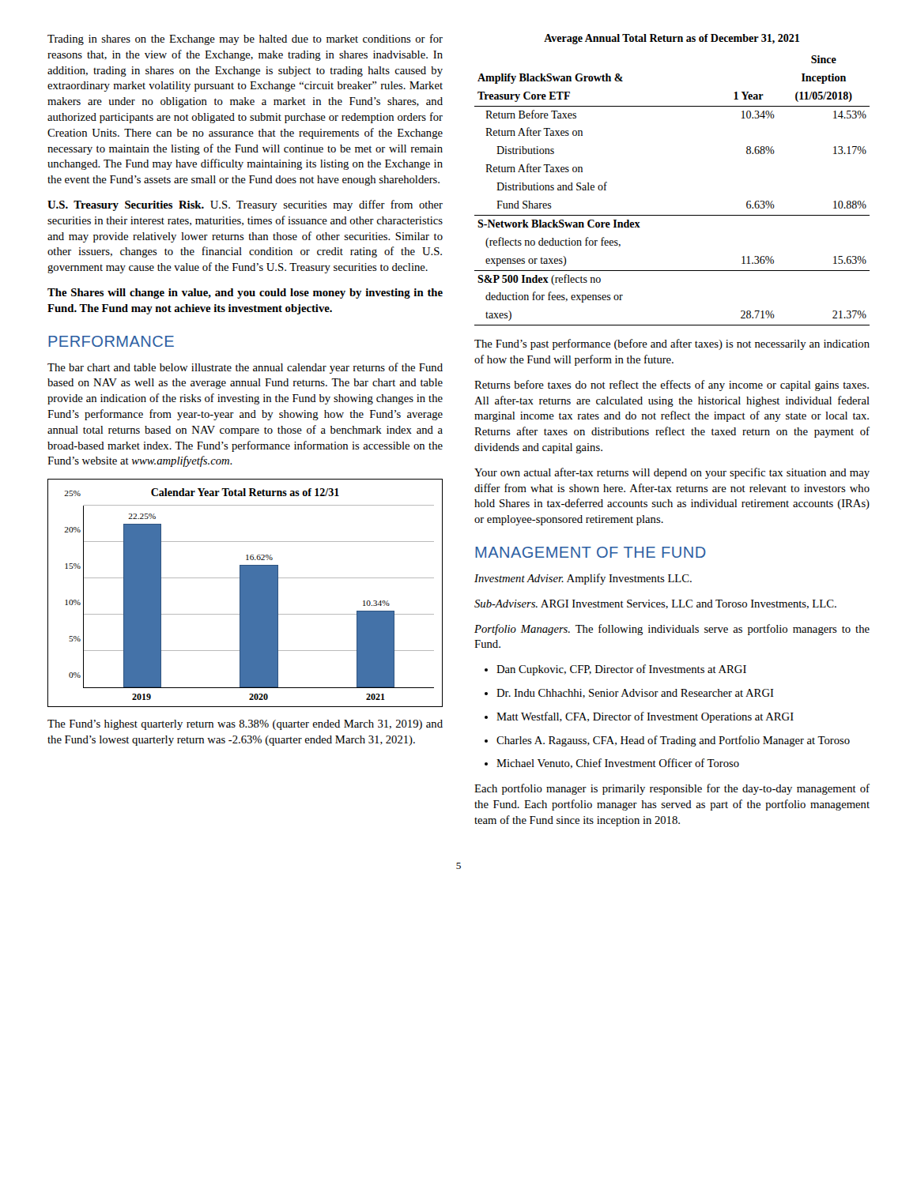Trading in shares on the Exchange may be halted due to market conditions or for reasons that, in the view of the Exchange, make trading in shares inadvisable. In addition, trading in shares on the Exchange is subject to trading halts caused by extraordinary market volatility pursuant to Exchange “circuit breaker” rules. Market makers are under no obligation to make a market in the Fund’s shares, and authorized participants are not obligated to submit purchase or redemption orders for Creation Units. There can be no assurance that the requirements of the Exchange necessary to maintain the listing of the Fund will continue to be met or will remain unchanged. The Fund may have difficulty maintaining its listing on the Exchange in the event the Fund’s assets are small or the Fund does not have enough shareholders.
U.S. Treasury Securities Risk. U.S. Treasury securities may differ from other securities in their interest rates, maturities, times of issuance and other characteristics and may provide relatively lower returns than those of other securities. Similar to other issuers, changes to the financial condition or credit rating of the U.S. government may cause the value of the Fund’s U.S. Treasury securities to decline.
The Shares will change in value, and you could lose money by investing in the Fund. The Fund may not achieve its investment objective.
PERFORMANCE
The bar chart and table below illustrate the annual calendar year returns of the Fund based on NAV as well as the average annual Fund returns. The bar chart and table provide an indication of the risks of investing in the Fund by showing changes in the Fund’s performance from year-to-year and by showing how the Fund’s average annual total returns based on NAV compare to those of a benchmark index and a broad-based market index. The Fund’s performance information is accessible on the Fund’s website at www.amplifyetfs.com.
Calendar Year Total Returns as of 12/31
25%
20%
15%
10%
5%
0%
22.25%
16.62%
10.34%
2019 2020 2021
The Fund’s highest quarterly return was 8.38% (quarter ended March 31, 2019) and the Fund’s lowest quarterly return was -2.63% (quarter ended March 31, 2021).
Average Annual Total Return as of December 31, 2021
| | | Since |
| --- | --- | --- |
| Amplify BlackSwan Growth & | | Inception |
| Treasury Core ETF | 1 Year | (11/05/2018) |
| Return Before Taxes | 10.34% | 14.53% |
| Return After Taxes on | | |
| Distributions | 8.68% | 13.17% |
| Return After Taxes on | | |
| Distributions and Sale of | | |
| Fund Shares | 6.63% | 10.88% |
| S-Network BlackSwan Core Index | | |
| (reflects no deduction for fees, | | |
| expenses or taxes) | 11.36% | 15.63% |
| S&P 500 Index (reflects no | | |
| deduction for fees, expenses or | | |
| taxes) | 28.71% | 21.37% |
The Fund’s past performance (before and after taxes) is not necessarily an indication of how the Fund will perform in the future.
Returns before taxes do not reflect the effects of any income or capital gains taxes. All after-tax returns are calculated using the historical highest individual federal marginal income tax rates and do not reflect the impact of any state or local tax. Returns after taxes on distributions reflect the taxed return on the payment of dividends and capital gains.
Your own actual after-tax returns will depend on your specific tax situation and may differ from what is shown here. After-tax returns are not relevant to investors who hold Shares in tax-deferred accounts such as individual retirement accounts (IRAs) or employee-sponsored retirement plans.
MANAGEMENT OF THE FUND
Investment Adviser. Amplify Investments LLC.
Sub-Advisers. ARGI Investment Services, LLC and Toroso Investments, LLC.
Portfolio Managers. The following individuals serve as portfolio managers to the Fund.
Dan Cupkovic, CFP, Director of Investments at ARGI
Dr. Indu Chhachhi, Senior Advisor and Researcher at ARGI
Matt Westfall, CFA, Director of Investment Operations at ARGI
Charles A. Ragauss, CFA, Head of Trading and Portfolio Manager at Toroso
Michael Venuto, Chief Investment Officer of Toroso
Each portfolio manager is primarily responsible for the day-to-day management of the Fund. Each portfolio manager has served as part of the portfolio management team of the Fund since its inception in 2018.
5